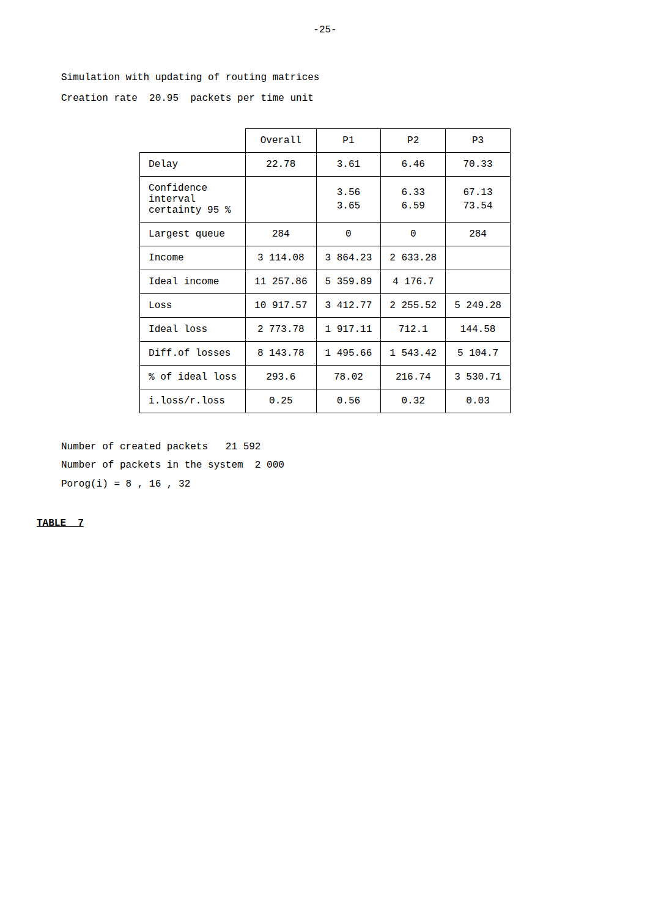-25-
Simulation with updating of routing matrices
Creation rate 20.95 packets per time unit
| | Overall | P1 | P2 | P3 |
| --- | --- | --- | --- | --- |
| Delay | 22.78 | 3.61 | 6.46 | 70.33 |
| Confidence interval certainty 95 % | | 3.56 3.65 | 6.33 6.59 | 67.13 73.54 |
| Largest queue | 284 | 0 | 0 | 284 |
| Income | 3 114.08 | 3 864.23 | 2 633.28 | |
| Ideal income | 11 257.86 | 5 359.89 | 4 176.7 | |
| Loss | 10 917.57 | 3 412.77 | 2 255.52 | 5 249.28 |
| Ideal loss | 2 773.78 | 1 917.11 | 712.1 | 144.58 |
| Diff.of losses | 8 143.78 | 1 495.66 | 1 543.42 | 5 104.7 |
| % of ideal loss | 293.6 | 78.02 | 216.74 | 3 530.71 |
| i.loss/r.loss | 0.25 | 0.56 | 0.32 | 0.03 |
Number of created packets 21 592
Number of packets in the system 2 000
Porog(i) = 8 , 16 , 32
TABLE 7